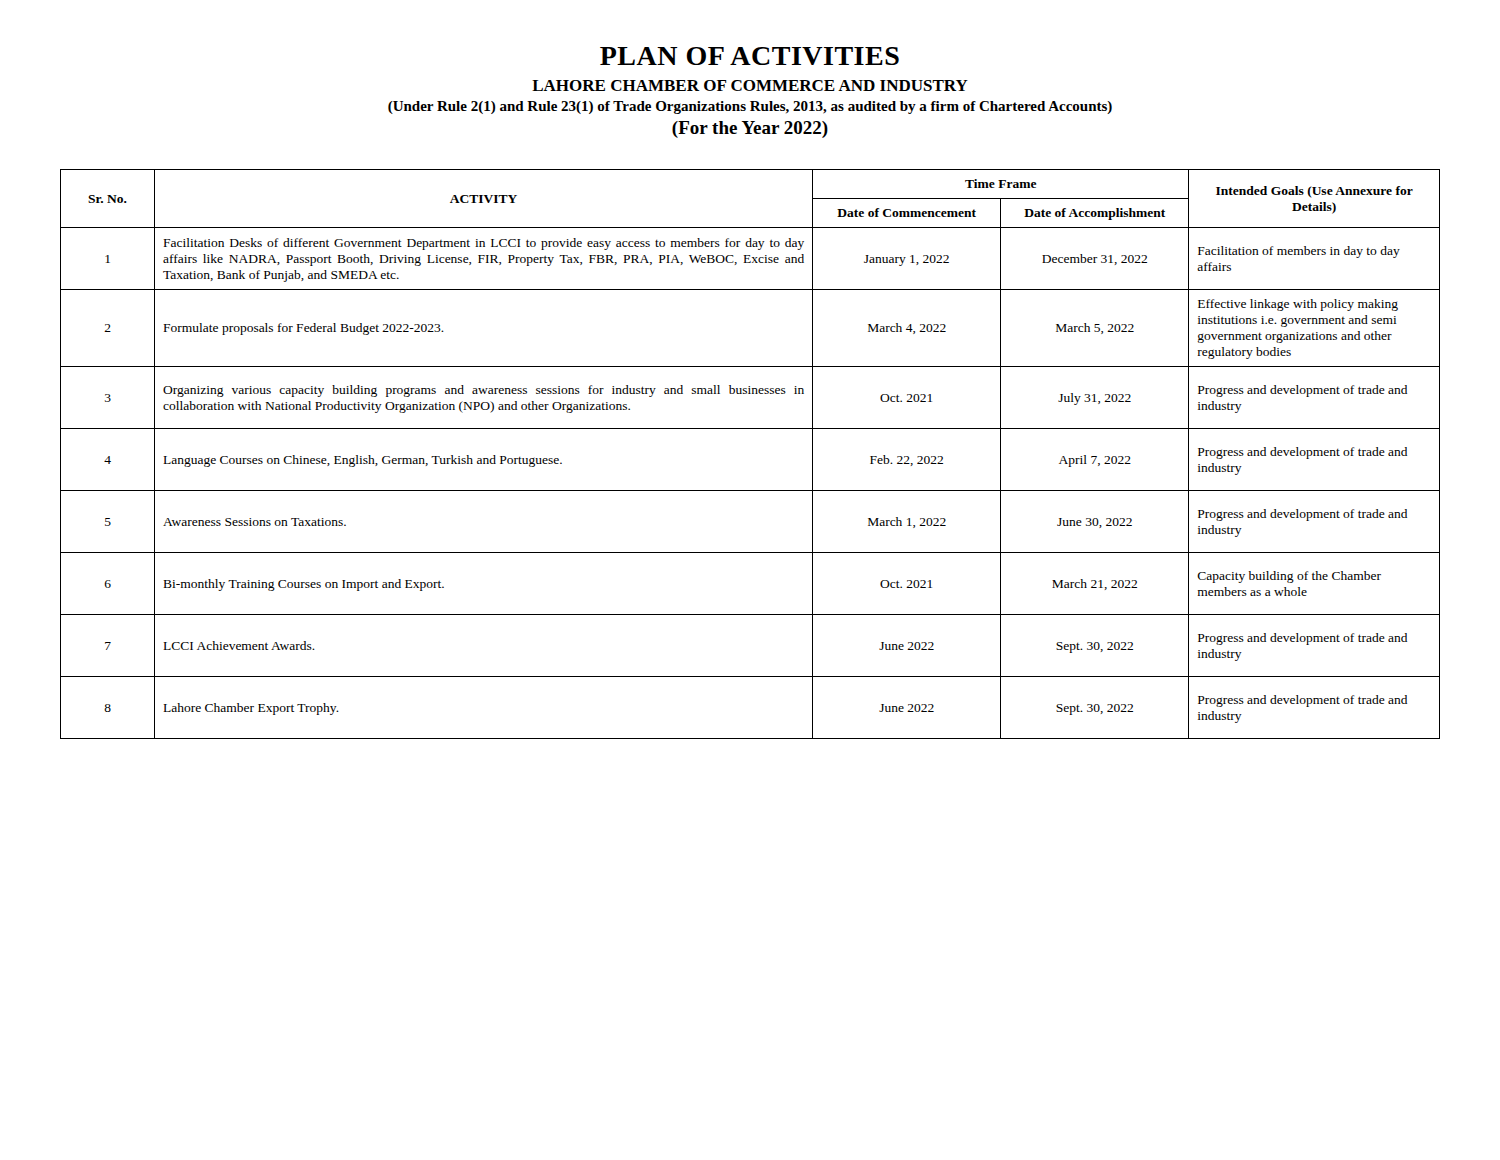PLAN OF ACTIVITIES
LAHORE CHAMBER OF COMMERCE AND INDUSTRY
(Under Rule 2(1) and Rule 23(1) of Trade Organizations Rules, 2013, as audited by a firm of Chartered Accounts)
(For the Year 2022)
| Sr. No. | ACTIVITY | Time Frame | Intended Goals (Use Annexure for Details) |
| --- | --- | --- | --- |
| Date of Commencement | Date of Accomplishment |
| 1 | Facilitation Desks of different Government Department in LCCI to provide easy access to members for day to day affairs like NADRA, Passport Booth, Driving License, FIR, Property Tax, FBR, PRA, PIA, WeBOC, Excise and Taxation, Bank of Punjab, and SMEDA etc. | January 1, 2022 | December 31, 2022 | Facilitation of members in day to day affairs |
| 2 | Formulate proposals for Federal Budget 2022-2023. | March 4, 2022 | March 5, 2022 | Effective linkage with policy making institutions i.e. government and semi government organizations and other regulatory bodies |
| 3 | Organizing various capacity building programs and awareness sessions for industry and small businesses in collaboration with National Productivity Organization (NPO) and other Organizations. | Oct. 2021 | July 31, 2022 | Progress and development of trade and industry |
| 4 | Language Courses on Chinese, English, German, Turkish and Portuguese. | Feb. 22, 2022 | April 7, 2022 | Progress and development of trade and industry |
| 5 | Awareness Sessions on Taxations. | March 1, 2022 | June 30, 2022 | Progress and development of trade and industry |
| 6 | Bi-monthly Training Courses on Import and Export. | Oct. 2021 | March 21, 2022 | Capacity building of the Chamber members as a whole |
| 7 | LCCI Achievement Awards. | June 2022 | Sept. 30, 2022 | Progress and development of trade and industry |
| 8 | Lahore Chamber Export Trophy. | June 2022 | Sept. 30, 2022 | Progress and development of trade and industry |